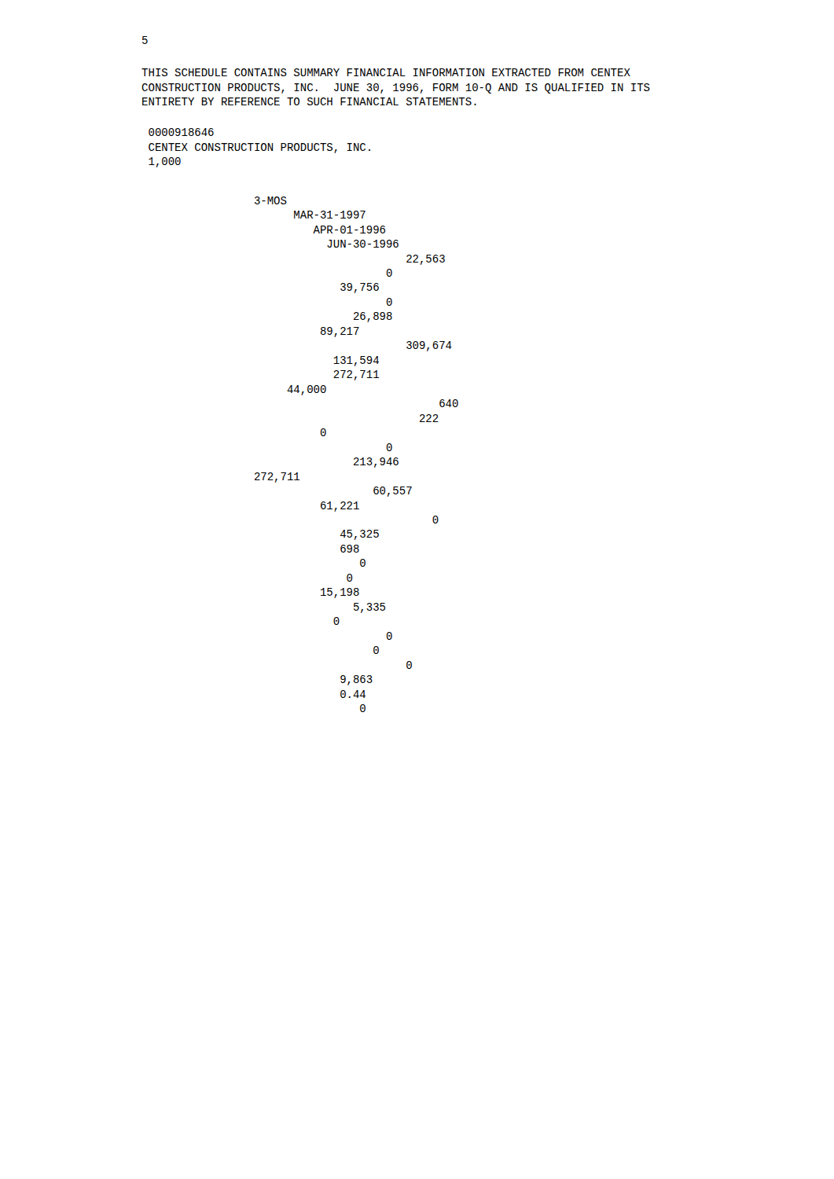5
THIS SCHEDULE CONTAINS SUMMARY FINANCIAL INFORMATION EXTRACTED FROM CENTEX
CONSTRUCTION PRODUCTS, INC.  JUNE 30, 1996, FORM 10-Q AND IS QUALIFIED IN ITS
ENTIRETY BY REFERENCE TO SUCH FINANCIAL STATEMENTS.
 0000918646
 CENTEX CONSTRUCTION PRODUCTS, INC.
 1,000
                 3-MOS
                       MAR-31-1997
                          APR-01-1996
                            JUN-30-1996
                                        22,563
                                     0
                              39,756
                                     0
                                26,898
                           89,217
                                        309,674
                             131,594
                             272,711
                      44,000
                                             640
                                          222
                           0
                                     0
                                213,946
                 272,711
                                   60,557
                           61,221
                                            0
                              45,325
                              698
                                 0
                               0
                           15,198
                                5,335
                             0
                                     0
                                   0
                                        0
                              9,863
                              0.44
                                 0